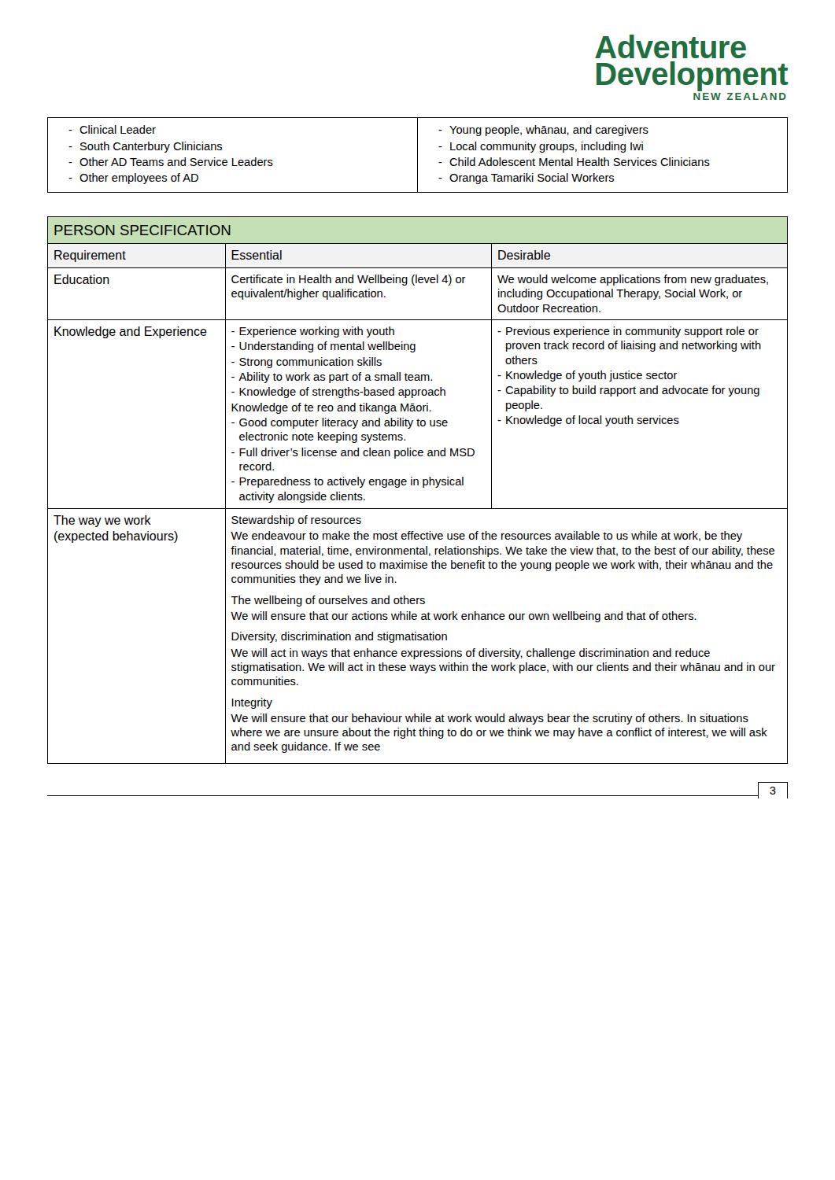Adventure Development NEW ZEALAND
| Clinical Leader South Canterbury Clinicians Other AD Teams and Service Leaders Other employees of AD | Young people, whānau, and caregivers Local community groups, including Iwi Child Adolescent Mental Health Services Clinicians Oranga Tamariki Social Workers |
| PERSON SPECIFICATION |
| --- |
| Requirement | Essential | Desirable |
| Education | Certificate in Health and Wellbeing (level 4) or equivalent/higher qualification. | We would welcome applications from new graduates, including Occupational Therapy, Social Work, or Outdoor Recreation. |
| Knowledge and Experience | Experience working with youth Understanding of mental wellbeing Strong communication skills Ability to work as part of a small team. Knowledge of strengths-based approach Knowledge of te reo and tikanga Māori. Good computer literacy and ability to use electronic note keeping systems. Full driver’s license and clean police and MSD record. Preparedness to actively engage in physical activity alongside clients. | Previous experience in community support role or proven track record of liaising and networking with others Knowledge of youth justice sector Capability to build rapport and advocate for young people. Knowledge of local youth services |
| The way we work (expected behaviours) | Stewardship of resources We endeavour to make the most effective use of the resources available to us while at work, be they financial, material, time, environmental, relationships. We take the view that, to the best of our ability, these resources should be used to maximise the benefit to the young people we work with, their whānau and the communities they and we live in. The wellbeing of ourselves and others We will ensure that our actions while at work enhance our own wellbeing and that of others. Diversity, discrimination and stigmatisation We will act in ways that enhance expressions of diversity, challenge discrimination and reduce stigmatisation. We will act in these ways within the work place, with our clients and their whānau and in our communities. Integrity We will ensure that our behaviour while at work would always bear the scrutiny of others. In situations where we are unsure about the right thing to do or we think we may have a conflict of interest, we will ask and seek guidance. If we see |
3